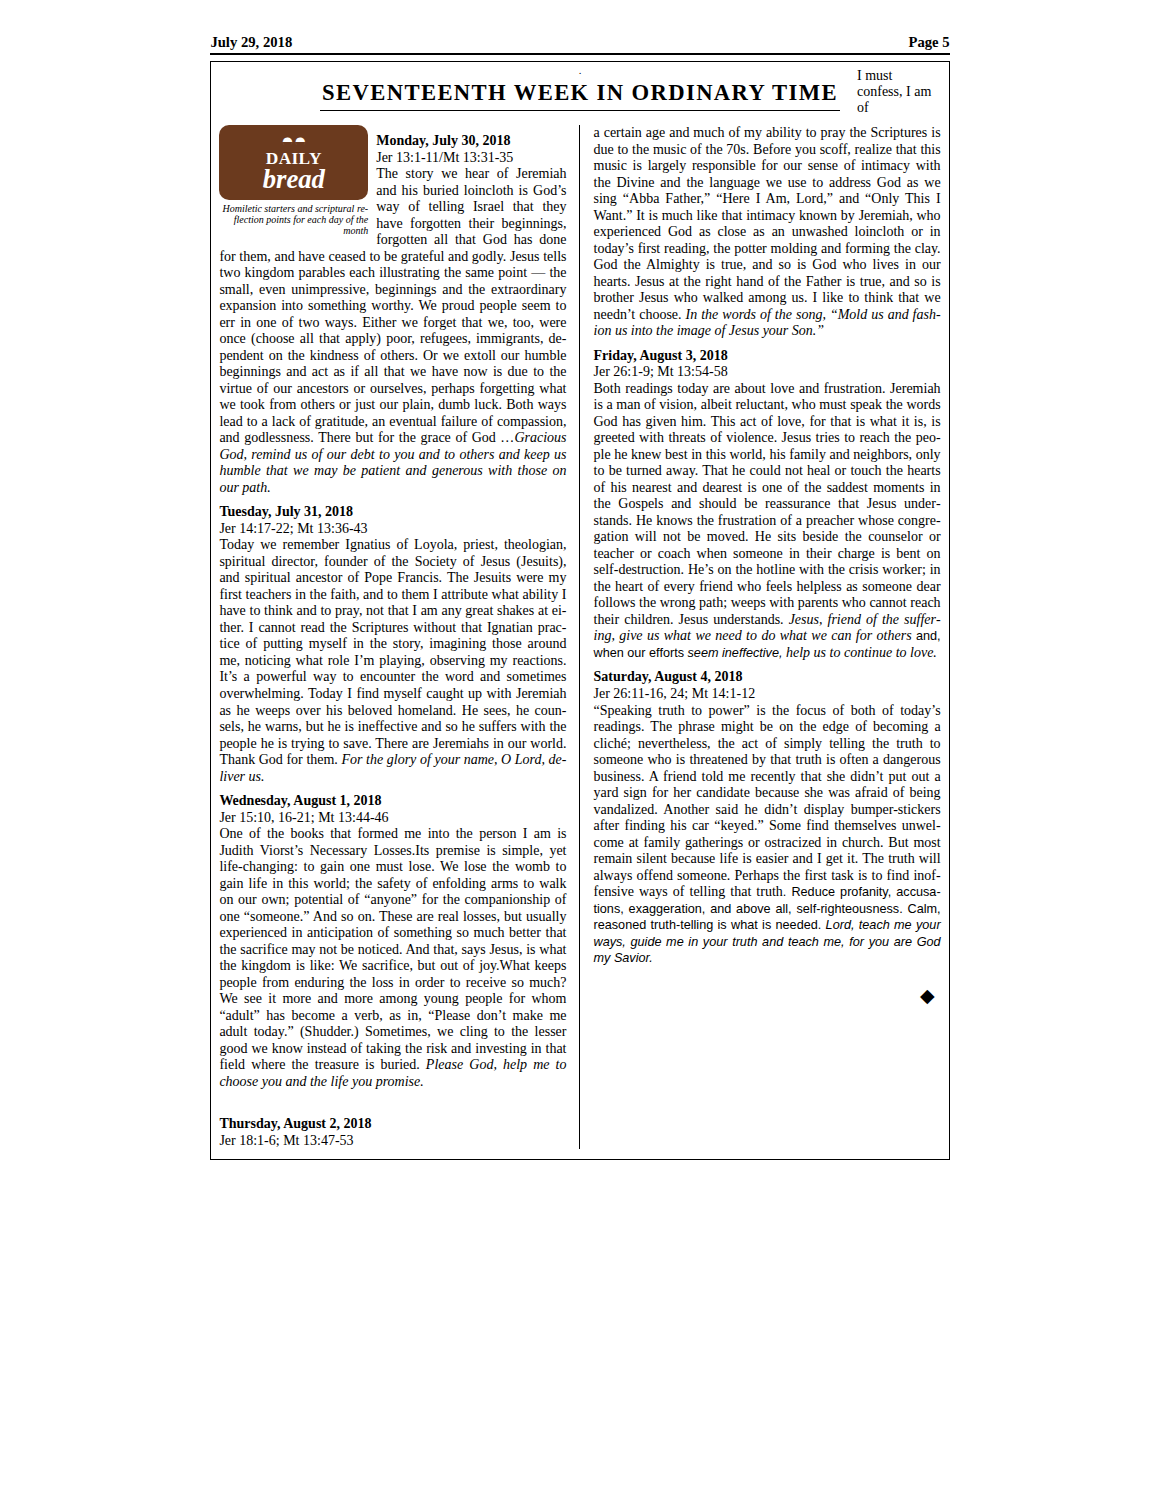July 29, 2018 Page 5
.
I must confess, I am of
SEVENTEENTH WEEK IN ORDINARY TIME
◓◓ DAILY bread
Homiletic starters and scriptural reflection points for each day of the month
Monday, July 30, 2018
Jer 13:1-11/Mt 13:31-35
The story we hear of Jeremiah and his buried loincloth is God’s way of telling Israel that they have forgotten their beginnings, forgotten all that God has done for them, and have ceased to be grateful and godly. Jesus tells two kingdom parables each illustrating the same point — the small, even unimpressive, beginnings and the extraordinary expansion into something worthy. We proud people seem to err in one of two ways. Either we forget that we, too, were once (choose all that apply) poor, refugees, immigrants, dependent on the kindness of others. Or we extoll our humble beginnings and act as if all that we have now is due to the virtue of our ancestors or ourselves, perhaps forgetting what we took from others or just our plain, dumb luck. Both ways lead to a lack of gratitude, an eventual failure of compassion, and godlessness. There but for the grace of God …Gracious God, remind us of our debt to you and to others and keep us humble that we may be patient and generous with those on our path.
Tuesday, July 31, 2018
Jer 14:17-22; Mt 13:36-43
Today we remember Ignatius of Loyola, priest, theologian, spiritual director, founder of the Society of Jesus (Jesuits), and spiritual ancestor of Pope Francis. The Jesuits were my first teachers in the faith, and to them I attribute what ability I have to think and to pray, not that I am any great shakes at either. I cannot read the Scriptures without that Ignatian practice of putting myself in the story, imagining those around me, noticing what role I’m playing, observing my reactions. It’s a powerful way to encounter the word and sometimes overwhelming. Today I find myself caught up with Jeremiah as he weeps over his beloved homeland. He sees, he counsels, he warns, but he is ineffective and so he suffers with the people he is trying to save. There are Jeremiahs in our world. Thank God for them. For the glory of your name, O Lord, deliver us.
Wednesday, August 1, 2018
Jer 15:10, 16-21; Mt 13:44-46
One of the books that formed me into the person I am is Judith Viorst’s Necessary Losses.Its premise is simple, yet life-changing: to gain one must lose. We lose the womb to gain life in this world; the safety of enfolding arms to walk on our own; potential of “anyone” for the companionship of one “someone.” And so on. These are real losses, but usually experienced in anticipation of something so much better that the sacrifice may not be noticed. And that, says Jesus, is what the kingdom is like: We sacrifice, but out of joy.What keeps people from enduring the loss in order to receive so much? We see it more and more among young people for whom “adult” has become a verb, as in, “Please don’t make me adult today.” (Shudder.) Sometimes, we cling to the lesser good we know instead of taking the risk and investing in that field where the treasure is buried. Please God, help me to choose you and the life you promise.
Thursday, August 2, 2018
Jer 18:1-6; Mt 13:47-53
a certain age and much of my ability to pray the Scriptures is due to the music of the 70s. Before you scoff, realize that this music is largely responsible for our sense of intimacy with the Divine and the language we use to address God as we sing “Abba Father,” “Here I Am, Lord,” and “Only This I Want.” It is much like that intimacy known by Jeremiah, who experienced God as close as an unwashed loincloth or in today’s first reading, the potter molding and forming the clay. God the Almighty is true, and so is God who lives in our hearts. Jesus at the right hand of the Father is true, and so is brother Jesus who walked among us. I like to think that we needn’t choose. In the words of the song, “Mold us and fashion us into the image of Jesus your Son.”
Friday, August 3, 2018
Jer 26:1-9; Mt 13:54-58
Both readings today are about love and frustration. Jeremiah is a man of vision, albeit reluctant, who must speak the words God has given him. This act of love, for that is what it is, is greeted with threats of violence. Jesus tries to reach the people he knew best in this world, his family and neighbors, only to be turned away. That he could not heal or touch the hearts of his nearest and dearest is one of the saddest moments in the Gospels and should be reassurance that Jesus understands. He knows the frustration of a preacher whose congregation will not be moved. He sits beside the counselor or teacher or coach when someone in their charge is bent on self-destruction. He’s on the hotline with the crisis worker; in the heart of every friend who feels helpless as someone dear follows the wrong path; weeps with parents who cannot reach their children. Jesus understands. Jesus, friend of the suffering, give us what we need to do what we can for others and, when our efforts seem ineffective, help us to continue to love.
Saturday, August 4, 2018
Jer 26:11-16, 24; Mt 14:1-12
“Speaking truth to power” is the focus of both of today’s readings. The phrase might be on the edge of becoming a cliché; nevertheless, the act of simply telling the truth to someone who is threatened by that truth is often a dangerous business. A friend told me recently that she didn’t put out a yard sign for her candidate because she was afraid of being vandalized. Another said he didn’t display bumper-stickers after finding his car “keyed.” Some find themselves unwelcome at family gatherings or ostracized in church. But most remain silent because life is easier and I get it. The truth will always offend someone. Perhaps the first task is to find inoffensive ways of telling that truth. Reduce profanity, accusations, exaggeration, and above all, self-righteousness. Calm, reasoned truth-telling is what is needed. Lord, teach me your ways, guide me in your truth and teach me, for you are God my Savior.
◆